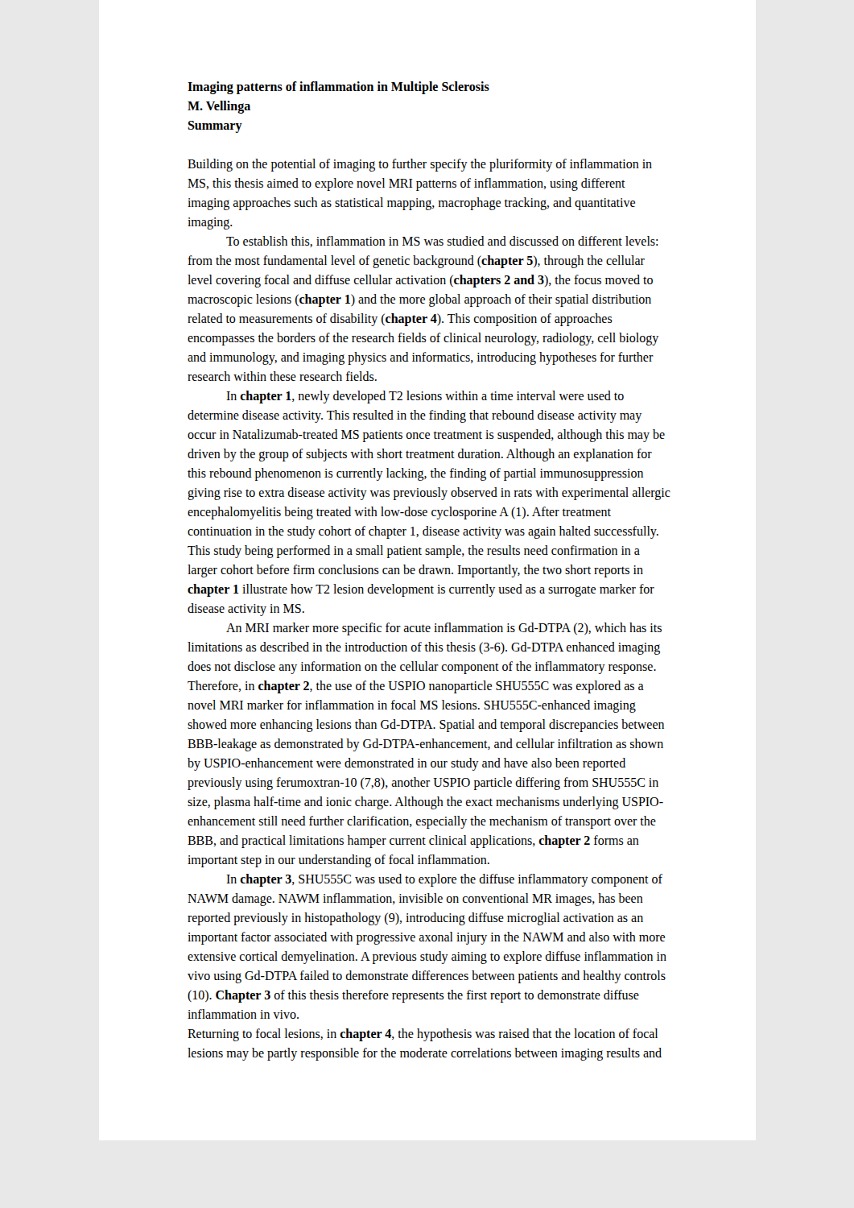Imaging patterns of inflammation in Multiple Sclerosis
M. Vellinga
Summary
Building on the potential of imaging to further specify the pluriformity of inflammation in MS, this thesis aimed to explore novel MRI patterns of inflammation, using different imaging approaches such as statistical mapping, macrophage tracking, and quantitative imaging.
To establish this, inflammation in MS was studied and discussed on different levels: from the most fundamental level of genetic background (chapter 5), through the cellular level covering focal and diffuse cellular activation (chapters 2 and 3), the focus moved to macroscopic lesions (chapter 1) and the more global approach of their spatial distribution related to measurements of disability (chapter 4). This composition of approaches encompasses the borders of the research fields of clinical neurology, radiology, cell biology and immunology, and imaging physics and informatics, introducing hypotheses for further research within these research fields.
In chapter 1, newly developed T2 lesions within a time interval were used to determine disease activity. This resulted in the finding that rebound disease activity may occur in Natalizumab-treated MS patients once treatment is suspended, although this may be driven by the group of subjects with short treatment duration. Although an explanation for this rebound phenomenon is currently lacking, the finding of partial immunosuppression giving rise to extra disease activity was previously observed in rats with experimental allergic encephalomyelitis being treated with low-dose cyclosporine A (1). After treatment continuation in the study cohort of chapter 1, disease activity was again halted successfully. This study being performed in a small patient sample, the results need confirmation in a larger cohort before firm conclusions can be drawn. Importantly, the two short reports in chapter 1 illustrate how T2 lesion development is currently used as a surrogate marker for disease activity in MS.
An MRI marker more specific for acute inflammation is Gd-DTPA (2), which has its limitations as described in the introduction of this thesis (3-6). Gd-DTPA enhanced imaging does not disclose any information on the cellular component of the inflammatory response. Therefore, in chapter 2, the use of the USPIO nanoparticle SHU555C was explored as a novel MRI marker for inflammation in focal MS lesions. SHU555C-enhanced imaging showed more enhancing lesions than Gd-DTPA. Spatial and temporal discrepancies between BBB-leakage as demonstrated by Gd-DTPA-enhancement, and cellular infiltration as shown by USPIO-enhancement were demonstrated in our study and have also been reported previously using ferumoxtran-10 (7,8), another USPIO particle differing from SHU555C in size, plasma half-time and ionic charge. Although the exact mechanisms underlying USPIO-enhancement still need further clarification, especially the mechanism of transport over the BBB, and practical limitations hamper current clinical applications, chapter 2 forms an important step in our understanding of focal inflammation.
In chapter 3, SHU555C was used to explore the diffuse inflammatory component of NAWM damage. NAWM inflammation, invisible on conventional MR images, has been reported previously in histopathology (9), introducing diffuse microglial activation as an important factor associated with progressive axonal injury in the NAWM and also with more extensive cortical demyelination. A previous study aiming to explore diffuse inflammation in vivo using Gd-DTPA failed to demonstrate differences between patients and healthy controls (10). Chapter 3 of this thesis therefore represents the first report to demonstrate diffuse inflammation in vivo.
Returning to focal lesions, in chapter 4, the hypothesis was raised that the location of focal lesions may be partly responsible for the moderate correlations between imaging results and